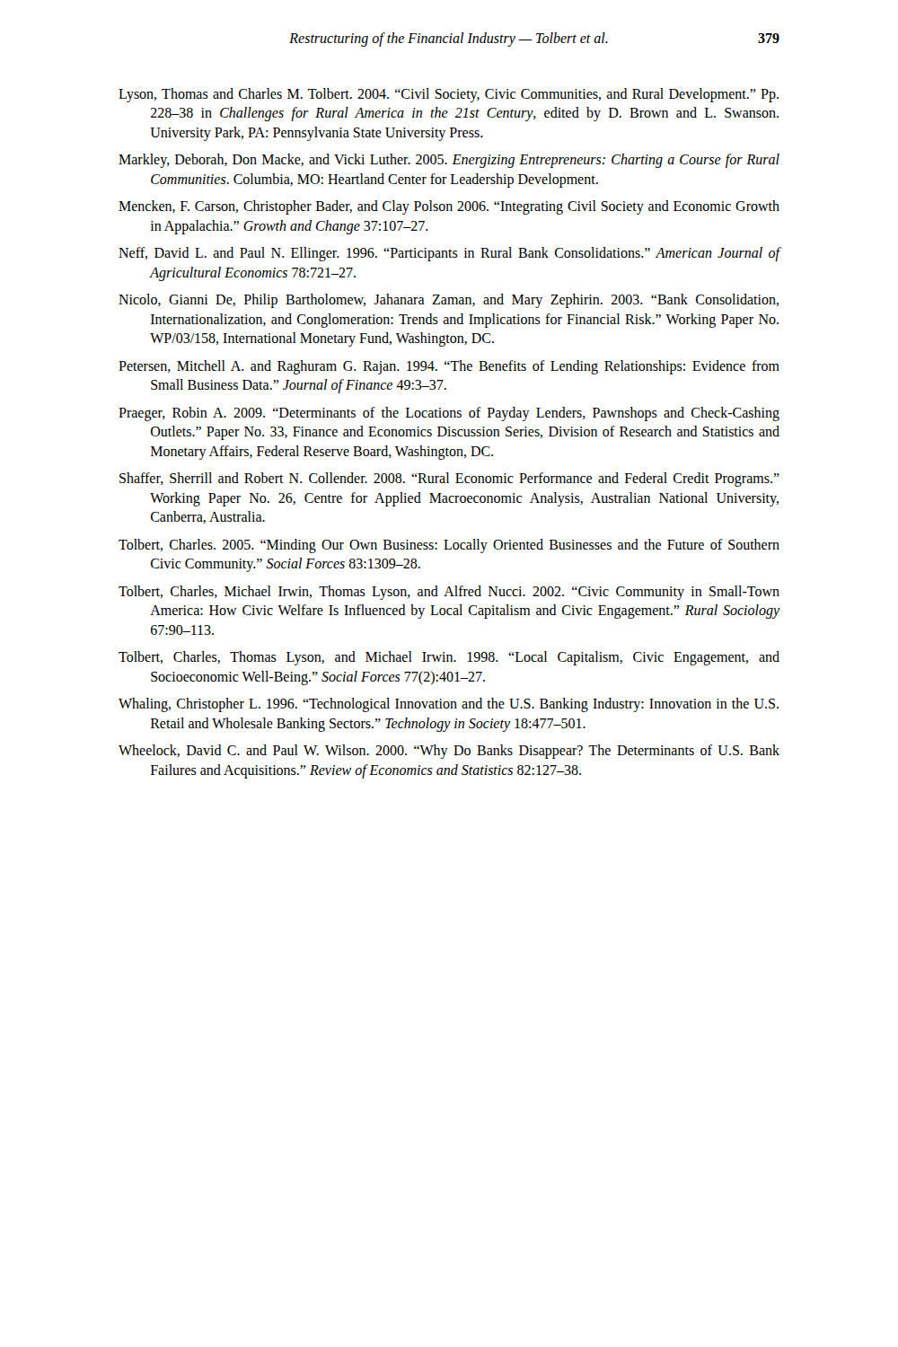Restructuring of the Financial Industry — Tolbert et al. 379
Lyson, Thomas and Charles M. Tolbert. 2004. “Civil Society, Civic Communities, and Rural Development.” Pp. 228–38 in Challenges for Rural America in the 21st Century, edited by D. Brown and L. Swanson. University Park, PA: Pennsylvania State University Press.
Markley, Deborah, Don Macke, and Vicki Luther. 2005. Energizing Entrepreneurs: Charting a Course for Rural Communities. Columbia, MO: Heartland Center for Leadership Development.
Mencken, F. Carson, Christopher Bader, and Clay Polson 2006. “Integrating Civil Society and Economic Growth in Appalachia.” Growth and Change 37:107–27.
Neff, David L. and Paul N. Ellinger. 1996. “Participants in Rural Bank Consolidations.” American Journal of Agricultural Economics 78:721–27.
Nicolo, Gianni De, Philip Bartholomew, Jahanara Zaman, and Mary Zephirin. 2003. “Bank Consolidation, Internationalization, and Conglomeration: Trends and Implications for Financial Risk.” Working Paper No. WP/03/158, International Monetary Fund, Washington, DC.
Petersen, Mitchell A. and Raghuram G. Rajan. 1994. “The Benefits of Lending Relationships: Evidence from Small Business Data.” Journal of Finance 49:3–37.
Praeger, Robin A. 2009. “Determinants of the Locations of Payday Lenders, Pawnshops and Check-Cashing Outlets.” Paper No. 33, Finance and Economics Discussion Series, Division of Research and Statistics and Monetary Affairs, Federal Reserve Board, Washington, DC.
Shaffer, Sherrill and Robert N. Collender. 2008. “Rural Economic Performance and Federal Credit Programs.” Working Paper No. 26, Centre for Applied Macroeconomic Analysis, Australian National University, Canberra, Australia.
Tolbert, Charles. 2005. “Minding Our Own Business: Locally Oriented Businesses and the Future of Southern Civic Community.” Social Forces 83:1309–28.
Tolbert, Charles, Michael Irwin, Thomas Lyson, and Alfred Nucci. 2002. “Civic Community in Small-Town America: How Civic Welfare Is Influenced by Local Capitalism and Civic Engagement.” Rural Sociology 67:90–113.
Tolbert, Charles, Thomas Lyson, and Michael Irwin. 1998. “Local Capitalism, Civic Engagement, and Socioeconomic Well-Being.” Social Forces 77(2):401–27.
Whaling, Christopher L. 1996. “Technological Innovation and the U.S. Banking Industry: Innovation in the U.S. Retail and Wholesale Banking Sectors.” Technology in Society 18:477–501.
Wheelock, David C. and Paul W. Wilson. 2000. “Why Do Banks Disappear? The Determinants of U.S. Bank Failures and Acquisitions.” Review of Economics and Statistics 82:127–38.